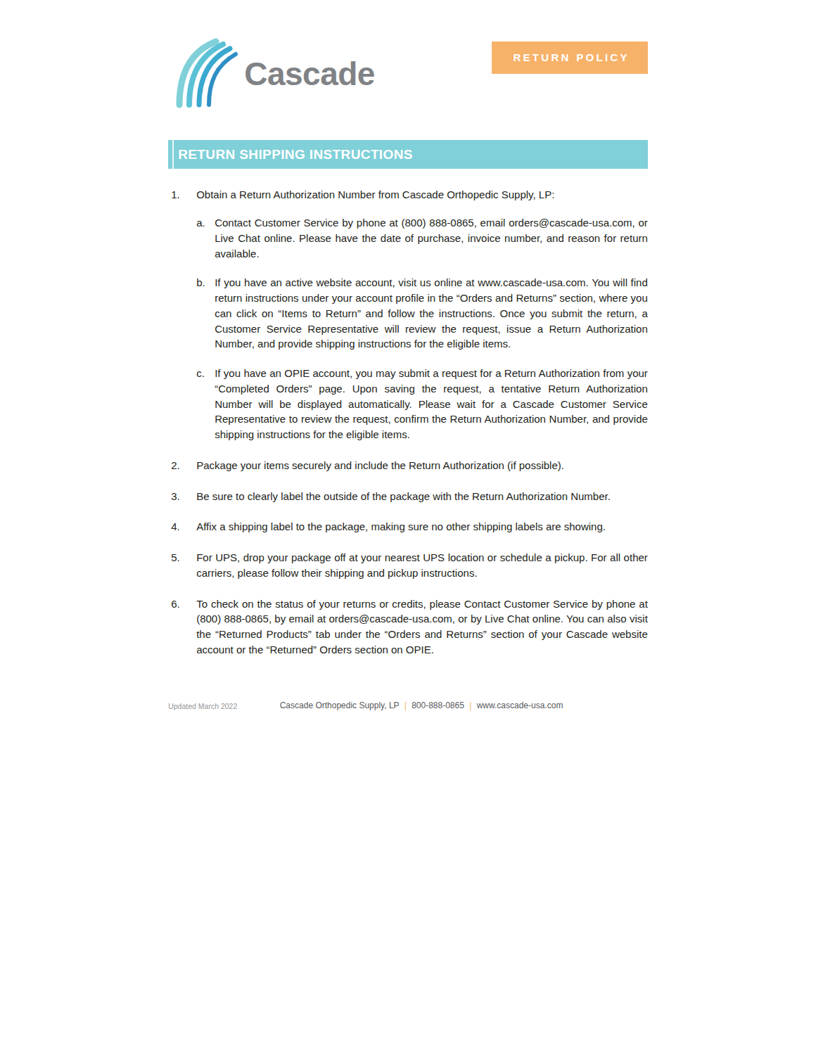Cascade
RETURN POLICY
RETURN SHIPPING INSTRUCTIONS
Obtain a Return Authorization Number from Cascade Orthopedic Supply, LP:
Contact Customer Service by phone at (800) 888-0865, email orders@cascade-usa.com, or Live Chat online. Please have the date of purchase, invoice number, and reason for return available.
If you have an active website account, visit us online at www.cascade-usa.com. You will find return instructions under your account profile in the “Orders and Returns” section, where you can click on “Items to Return” and follow the instructions. Once you submit the return, a Customer Service Representative will review the request, issue a Return Authorization Number, and provide shipping instructions for the eligible items.
If you have an OPIE account, you may submit a request for a Return Authorization from your “Completed Orders” page. Upon saving the request, a tentative Return Authorization Number will be displayed automatically. Please wait for a Cascade Customer Service Representative to review the request, confirm the Return Authorization Number, and provide shipping instructions for the eligible items.
Package your items securely and include the Return Authorization (if possible).
Be sure to clearly label the outside of the package with the Return Authorization Number.
Affix a shipping label to the package, making sure no other shipping labels are showing.
For UPS, drop your package off at your nearest UPS location or schedule a pickup. For all other carriers, please follow their shipping and pickup instructions.
To check on the status of your returns or credits, please Contact Customer Service by phone at (800) 888-0865, by email at orders@cascade-usa.com, or by Live Chat online. You can also visit the “Returned Products” tab under the “Orders and Returns” section of your Cascade website account or the “Returned” Orders section on OPIE.
Updated March 2022
Cascade Orthopedic Supply, LP | 800-888-0865 | www.cascade-usa.com